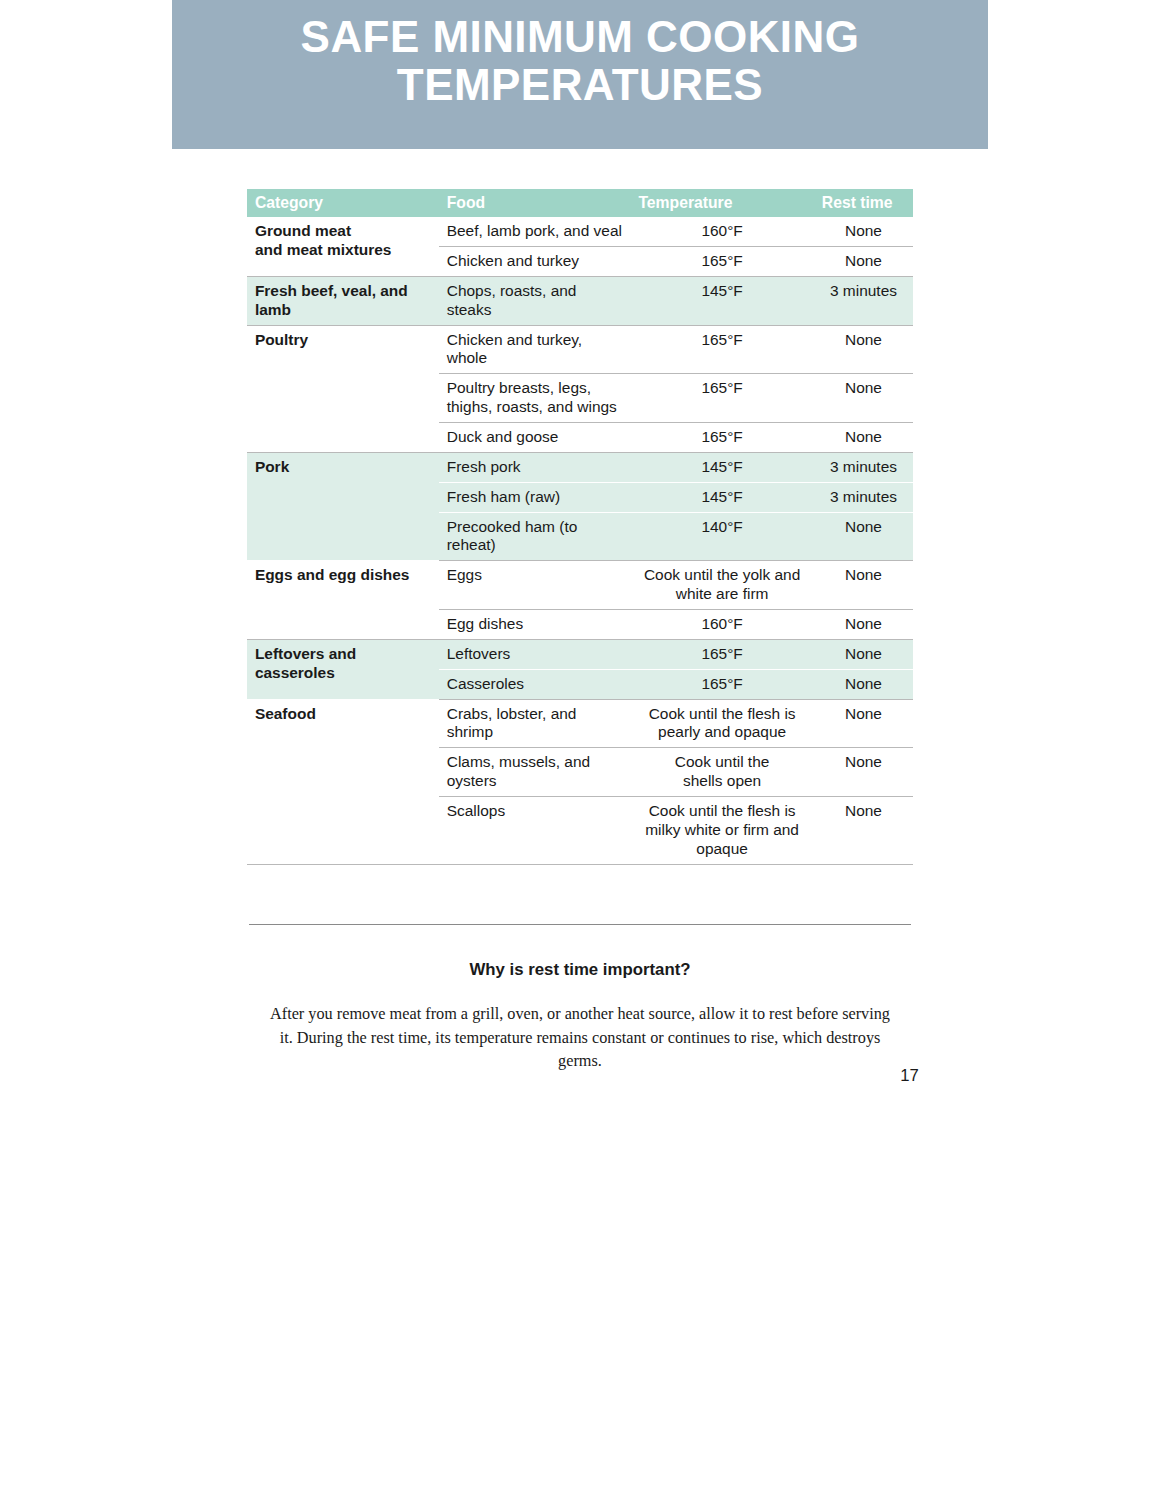SAFE MINIMUM COOKING TEMPERATURES
| Category | Food | Temperature | Rest time |
| --- | --- | --- | --- |
| Ground meat and meat mixtures | Beef, lamb pork, and veal | 160°F | None |
| Chicken and turkey | 165°F | None |
| Fresh beef, veal, and lamb | Chops, roasts, and steaks | 145°F | 3 minutes |
| Poultry | Chicken and turkey, whole | 165°F | None |
| Poultry breasts, legs, thighs, roasts, and wings | 165°F | None |
| Duck and goose | 165°F | None |
| Pork | Fresh pork | 145°F | 3 minutes |
| Fresh ham (raw) | 145°F | 3 minutes |
| Precooked ham (to reheat) | 140°F | None |
| Eggs and egg dishes | Eggs | Cook until the yolk and white are firm | None |
| Egg dishes | 160°F | None |
| Leftovers and casseroles | Leftovers | 165°F | None |
| Casseroles | 165°F | None |
| Seafood | Crabs, lobster, and shrimp | Cook until the flesh is pearly and opaque | None |
| Clams, mussels, and oysters | Cook until the shells open | None |
| Scallops | Cook until the flesh is milky white or firm and opaque | None |
Why is rest time important?
After you remove meat from a grill, oven, or another heat source, allow it to rest before serving it. During the rest time, its temperature remains constant or continues to rise, which destroys germs.
17